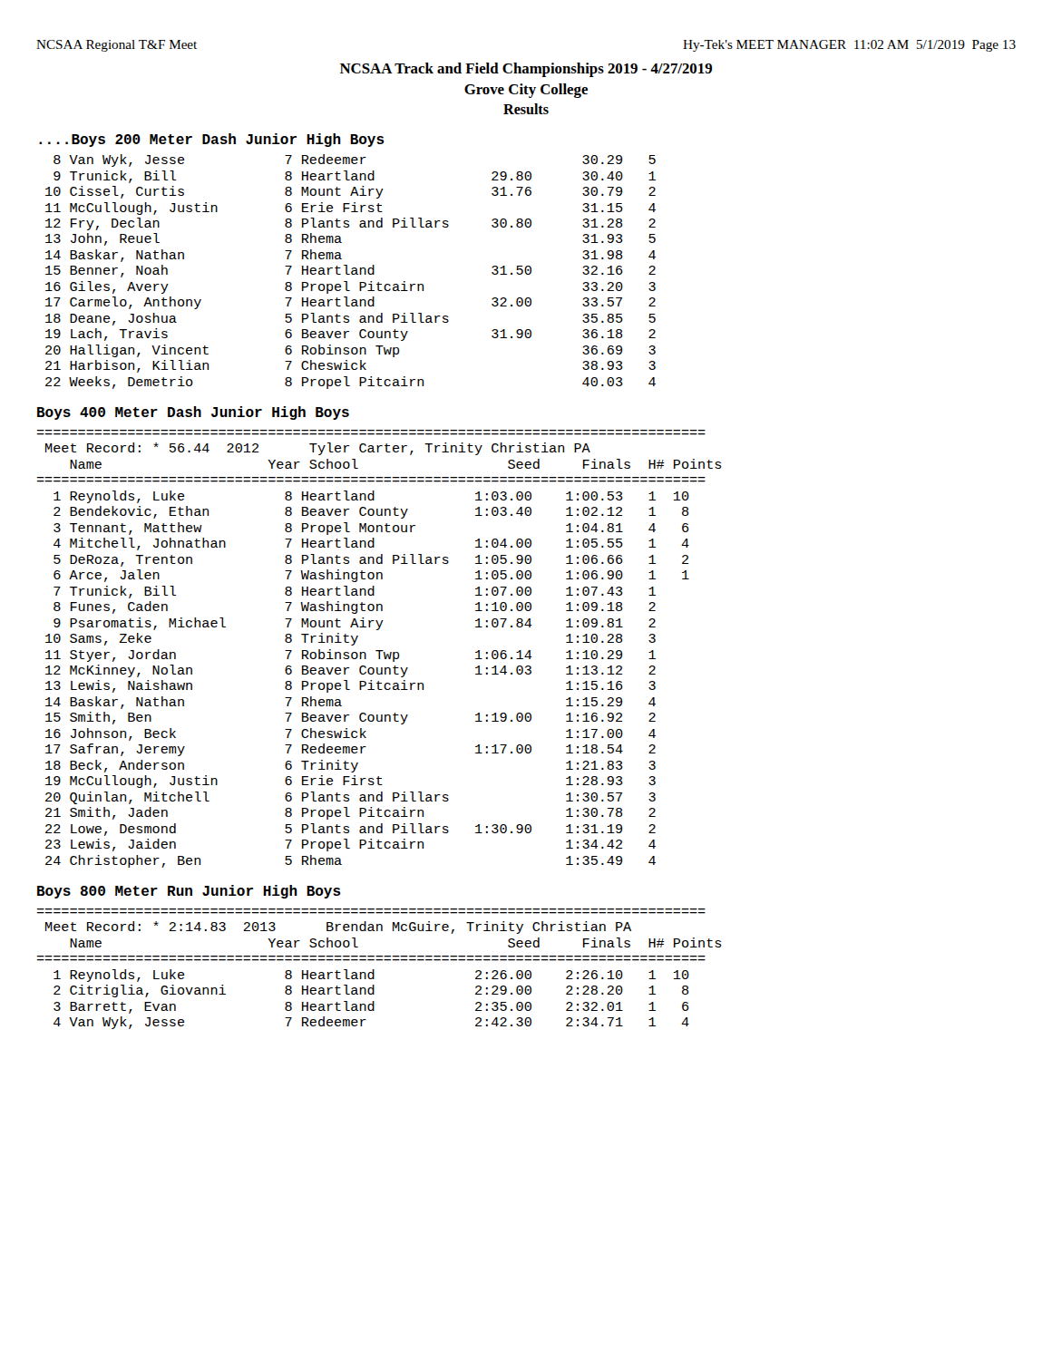NCSAA Regional T&F Meet Hy-Tek's MEET MANAGER 11:02 AM 5/1/2019 Page 13
NCSAA Track and Field Championships 2019 - 4/27/2019
Grove City College
Results
....Boys 200 Meter Dash Junior High Boys
  8 Van Wyk, Jesse            7 Redeemer                          30.29   5
  9 Trunick, Bill             8 Heartland              29.80      30.40   1
 10 Cissel, Curtis            8 Mount Airy             31.76      30.79   2
 11 McCullough, Justin        6 Erie First                        31.15   4
 12 Fry, Declan               8 Plants and Pillars     30.80      31.28   2
 13 John, Reuel               8 Rhema                             31.93   5
 14 Baskar, Nathan            7 Rhema                             31.98   4
 15 Benner, Noah              7 Heartland              31.50      32.16   2
 16 Giles, Avery              8 Propel Pitcairn                   33.20   3
 17 Carmelo, Anthony          7 Heartland              32.00      33.57   2
 18 Deane, Joshua             5 Plants and Pillars                35.85   5
 19 Lach, Travis              6 Beaver County          31.90      36.18   2
 20 Halligan, Vincent         6 Robinson Twp                      36.69   3
 21 Harbison, Killian         7 Cheswick                          38.93   3
 22 Weeks, Demetrio           8 Propel Pitcairn                   40.03   4
Boys 400 Meter Dash Junior High Boys
=================================================================================
 Meet Record: * 56.44  2012      Tyler Carter, Trinity Christian PA
    Name                    Year School                  Seed     Finals  H# Points
=================================================================================
  1 Reynolds, Luke            8 Heartland            1:03.00    1:00.53   1  10
  2 Bendekovic, Ethan         8 Beaver County        1:03.40    1:02.12   1   8
  3 Tennant, Matthew          8 Propel Montour                  1:04.81   4   6
  4 Mitchell, Johnathan       7 Heartland            1:04.00    1:05.55   1   4
  5 DeRoza, Trenton           8 Plants and Pillars   1:05.90    1:06.66   1   2
  6 Arce, Jalen               7 Washington           1:05.00    1:06.90   1   1
  7 Trunick, Bill             8 Heartland            1:07.00    1:07.43   1
  8 Funes, Caden              7 Washington           1:10.00    1:09.18   2
  9 Psaromatis, Michael       7 Mount Airy           1:07.84    1:09.81   2
 10 Sams, Zeke                8 Trinity                         1:10.28   3
 11 Styer, Jordan             7 Robinson Twp         1:06.14    1:10.29   1
 12 McKinney, Nolan           6 Beaver County        1:14.03    1:13.12   2
 13 Lewis, Naishawn           8 Propel Pitcairn                 1:15.16   3
 14 Baskar, Nathan            7 Rhema                           1:15.29   4
 15 Smith, Ben                7 Beaver County        1:19.00    1:16.92   2
 16 Johnson, Beck             7 Cheswick                        1:17.00   4
 17 Safran, Jeremy            7 Redeemer             1:17.00    1:18.54   2
 18 Beck, Anderson            6 Trinity                         1:21.83   3
 19 McCullough, Justin        6 Erie First                      1:28.93   3
 20 Quinlan, Mitchell         6 Plants and Pillars              1:30.57   3
 21 Smith, Jaden              8 Propel Pitcairn                 1:30.78   2
 22 Lowe, Desmond             5 Plants and Pillars   1:30.90    1:31.19   2
 23 Lewis, Jaiden             7 Propel Pitcairn                 1:34.42   4
 24 Christopher, Ben          5 Rhema                           1:35.49   4
Boys 800 Meter Run Junior High Boys
=================================================================================
 Meet Record: * 2:14.83  2013      Brendan McGuire, Trinity Christian PA
    Name                    Year School                  Seed     Finals  H# Points
=================================================================================
  1 Reynolds, Luke            8 Heartland            2:26.00    2:26.10   1  10
  2 Citriglia, Giovanni       8 Heartland            2:29.00    2:28.20   1   8
  3 Barrett, Evan             8 Heartland            2:35.00    2:32.01   1   6
  4 Van Wyk, Jesse            7 Redeemer             2:42.30    2:34.71   1   4